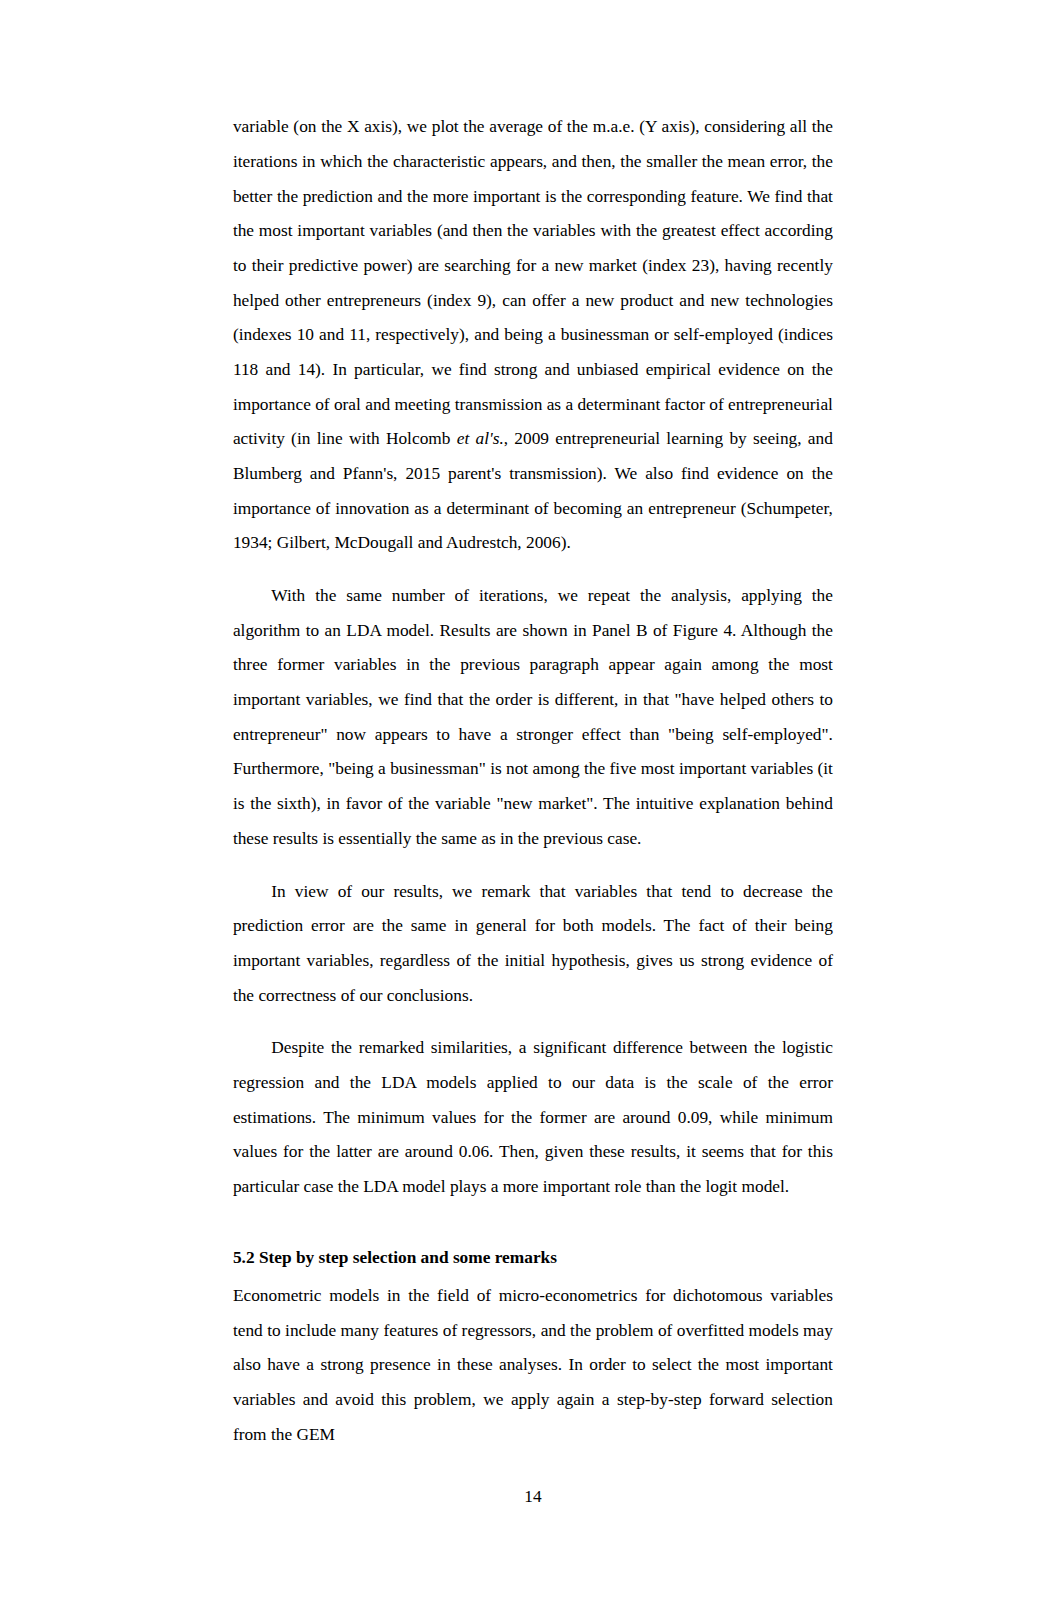variable (on the X axis), we plot the average of the m.a.e. (Y axis), considering all the iterations in which the characteristic appears, and then, the smaller the mean error, the better the prediction and the more important is the corresponding feature. We find that the most important variables (and then the variables with the greatest effect according to their predictive power) are searching for a new market (index 23), having recently helped other entrepreneurs (index 9), can offer a new product and new technologies (indexes 10 and 11, respectively), and being a businessman or self-employed (indices 118 and 14). In particular, we find strong and unbiased empirical evidence on the importance of oral and meeting transmission as a determinant factor of entrepreneurial activity (in line with Holcomb et al's., 2009 entrepreneurial learning by seeing, and Blumberg and Pfann's, 2015 parent's transmission). We also find evidence on the importance of innovation as a determinant of becoming an entrepreneur (Schumpeter, 1934; Gilbert, McDougall and Audrestch, 2006).
With the same number of iterations, we repeat the analysis, applying the algorithm to an LDA model. Results are shown in Panel B of Figure 4. Although the three former variables in the previous paragraph appear again among the most important variables, we find that the order is different, in that "have helped others to entrepreneur" now appears to have a stronger effect than "being self-employed". Furthermore, "being a businessman" is not among the five most important variables (it is the sixth), in favor of the variable "new market". The intuitive explanation behind these results is essentially the same as in the previous case.
In view of our results, we remark that variables that tend to decrease the prediction error are the same in general for both models. The fact of their being important variables, regardless of the initial hypothesis, gives us strong evidence of the correctness of our conclusions.
Despite the remarked similarities, a significant difference between the logistic regression and the LDA models applied to our data is the scale of the error estimations. The minimum values for the former are around 0.09, while minimum values for the latter are around 0.06. Then, given these results, it seems that for this particular case the LDA model plays a more important role than the logit model.
5.2 Step by step selection and some remarks
Econometric models in the field of micro-econometrics for dichotomous variables tend to include many features of regressors, and the problem of overfitted models may also have a strong presence in these analyses. In order to select the most important variables and avoid this problem, we apply again a step-by-step forward selection from the GEM
14